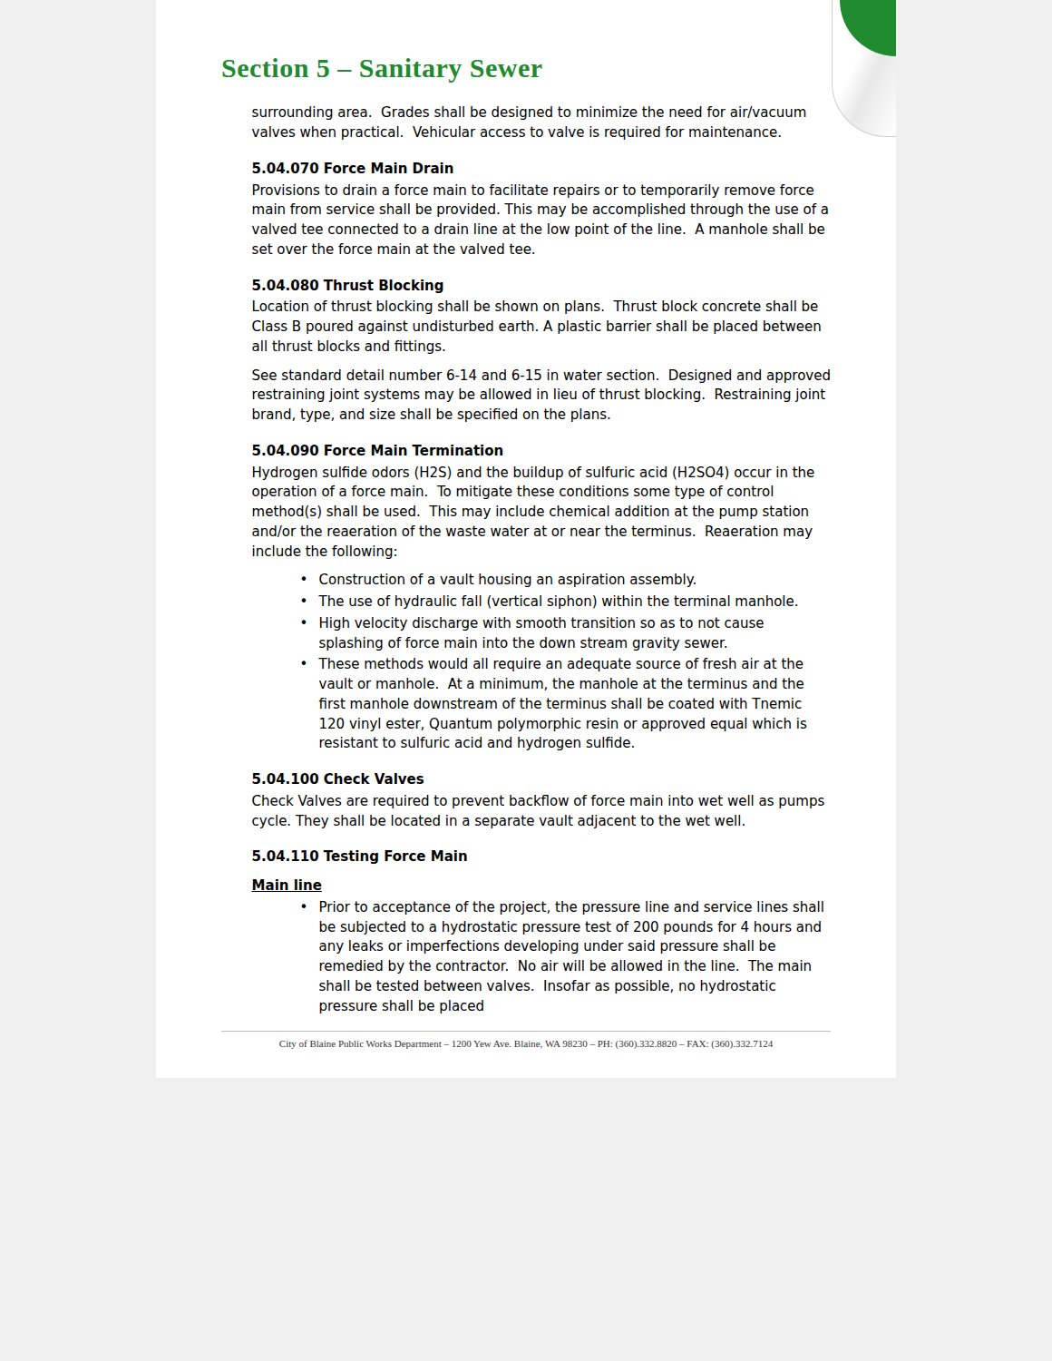Section 5 – Sanitary Sewer
surrounding area. Grades shall be designed to minimize the need for air/vacuum valves when practical. Vehicular access to valve is required for maintenance.
5.04.070 Force Main Drain
Provisions to drain a force main to facilitate repairs or to temporarily remove force main from service shall be provided. This may be accomplished through the use of a valved tee connected to a drain line at the low point of the line. A manhole shall be set over the force main at the valved tee.
5.04.080 Thrust Blocking
Location of thrust blocking shall be shown on plans. Thrust block concrete shall be Class B poured against undisturbed earth. A plastic barrier shall be placed between all thrust blocks and fittings.
See standard detail number 6-14 and 6-15 in water section. Designed and approved restraining joint systems may be allowed in lieu of thrust blocking. Restraining joint brand, type, and size shall be specified on the plans.
5.04.090 Force Main Termination
Hydrogen sulfide odors (H2S) and the buildup of sulfuric acid (H2SO4) occur in the operation of a force main. To mitigate these conditions some type of control method(s) shall be used. This may include chemical addition at the pump station and/or the reaeration of the waste water at or near the terminus. Reaeration may include the following:
Construction of a vault housing an aspiration assembly.
The use of hydraulic fall (vertical siphon) within the terminal manhole.
High velocity discharge with smooth transition so as to not cause splashing of force main into the down stream gravity sewer.
These methods would all require an adequate source of fresh air at the vault or manhole. At a minimum, the manhole at the terminus and the first manhole downstream of the terminus shall be coated with Tnemic 120 vinyl ester, Quantum polymorphic resin or approved equal which is resistant to sulfuric acid and hydrogen sulfide.
5.04.100 Check Valves
Check Valves are required to prevent backflow of force main into wet well as pumps cycle. They shall be located in a separate vault adjacent to the wet well.
5.04.110 Testing Force Main
Main line
Prior to acceptance of the project, the pressure line and service lines shall be subjected to a hydrostatic pressure test of 200 pounds for 4 hours and any leaks or imperfections developing under said pressure shall be remedied by the contractor. No air will be allowed in the line. The main shall be tested between valves. Insofar as possible, no hydrostatic pressure shall be placed
City of Blaine Public Works Department – 1200 Yew Ave. Blaine, WA 98230 – PH: (360).332.8820 – FAX: (360).332.7124